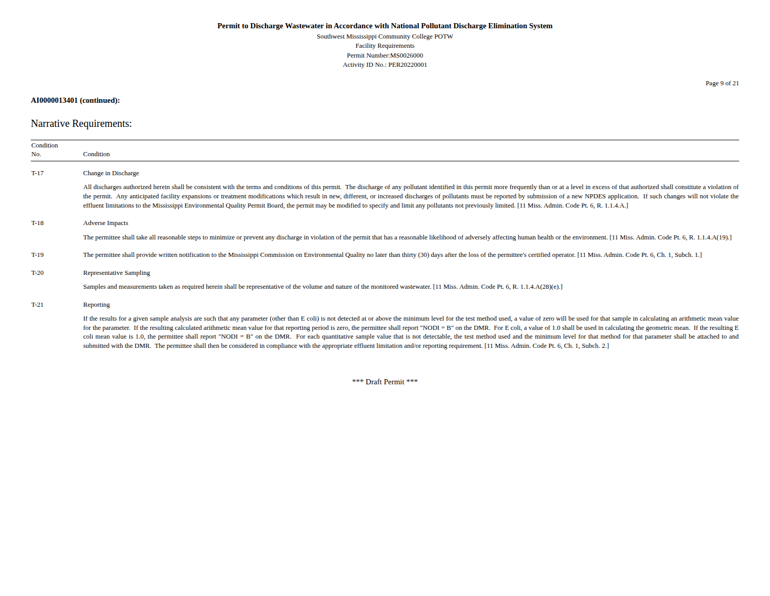Permit to Discharge Wastewater in Accordance with National Pollutant Discharge Elimination System
Southwest Mississippi Community College POTW
Facility Requirements
Permit Number:MS0026000
Activity ID No.: PER20220001
Page 9 of 21
AI0000013401 (continued):
Narrative Requirements:
| Condition No. | Condition |
| --- | --- |
| T-17 | Change in Discharge All discharges authorized herein shall be consistent with the terms and conditions of this permit. The discharge of any pollutant identified in this permit more frequently than or at a level in excess of that authorized shall constitute a violation of the permit. Any anticipated facility expansions or treatment modifications which result in new, different, or increased discharges of pollutants must be reported by submission of a new NPDES application. If such changes will not violate the effluent limitations to the Mississippi Environmental Quality Permit Board, the permit may be modified to specify and limit any pollutants not previously limited. [11 Miss. Admin. Code Pt. 6, R. 1.1.4.A.] |
| T-18 | Adverse Impacts The permittee shall take all reasonable steps to minimize or prevent any discharge in violation of the permit that has a reasonable likelihood of adversely affecting human health or the environment. [11 Miss. Admin. Code Pt. 6, R. 1.1.4.A(19).] |
| T-19 | The permittee shall provide written notification to the Mississippi Commission on Environmental Quality no later than thirty (30) days after the loss of the permittee's certified operator. [11 Miss. Admin. Code Pt. 6, Ch. 1, Subch. 1.] |
| T-20 | Representative Sampling Samples and measurements taken as required herein shall be representative of the volume and nature of the monitored wastewater. [11 Miss. Admin. Code Pt. 6, R. 1.1.4.A(28)(e).] |
| T-21 | Reporting If the results for a given sample analysis are such that any parameter (other than E coli) is not detected at or above the minimum level for the test method used, a value of zero will be used for that sample in calculating an arithmetic mean value for the parameter. If the resulting calculated arithmetic mean value for that reporting period is zero, the permittee shall report "NODI = B" on the DMR. For E coli, a value of 1.0 shall be used in calculating the geometric mean. If the resulting E coli mean value is 1.0, the permittee shall report "NODI = B" on the DMR. For each quantitative sample value that is not detectable, the test method used and the minimum level for that method for that parameter shall be attached to and submitted with the DMR. The permittee shall then be considered in compliance with the appropriate effluent limitation and/or reporting requirement. [11 Miss. Admin. Code Pt. 6, Ch. 1, Subch. 2.] |
*** Draft Permit ***